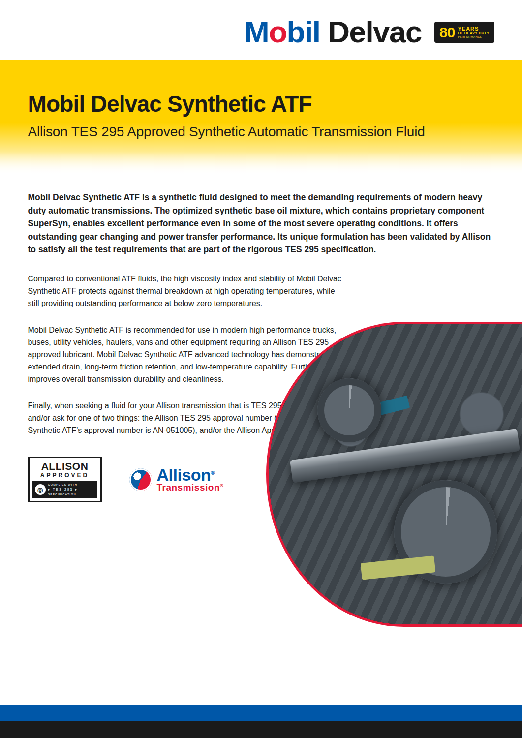Mobil Delvac
80 YEARS of Heavy Duty Performance
Mobil Delvac Synthetic ATF
Allison TES 295 Approved Synthetic Automatic Transmission Fluid
Mobil Delvac Synthetic ATF is a synthetic fluid designed to meet the demanding requirements of modern heavy duty automatic transmissions. The optimized synthetic base oil mixture, which contains proprietary component SuperSyn, enables excellent performance even in some of the most severe operating conditions. It offers outstanding gear changing and power transfer performance. Its unique formulation has been validated by Allison to satisfy all the test requirements that are part of the rigorous TES 295 specification.
Compared to conventional ATF fluids, the high viscosity index and stability of Mobil Delvac Synthetic ATF protects against thermal breakdown at high operating temperatures, while still providing outstanding performance at below zero temperatures.
Mobil Delvac Synthetic ATF is recommended for use in modern high performance trucks, buses, utility vehicles, haulers, vans and other equipment requiring an Allison TES 295 approved lubricant. Mobil Delvac Synthetic ATF advanced technology has demonstrated extended drain, long-term friction retention, and low-temperature capability. Further, it improves overall transmission durability and cleanliness.
Finally, when seeking a fluid for your Allison transmission that is TES 295 approved, look and/or ask for one of two things: the Allison TES 295 approval number (Mobil Delvac Synthetic ATF’s approval number is AN-051005), and/or the Allison Approved logo.
ALLISON
APPROVED
◎
COMPLIES WITH ▸ TES 295 ▸ SPECIFICATION
Allison®
Transmission®